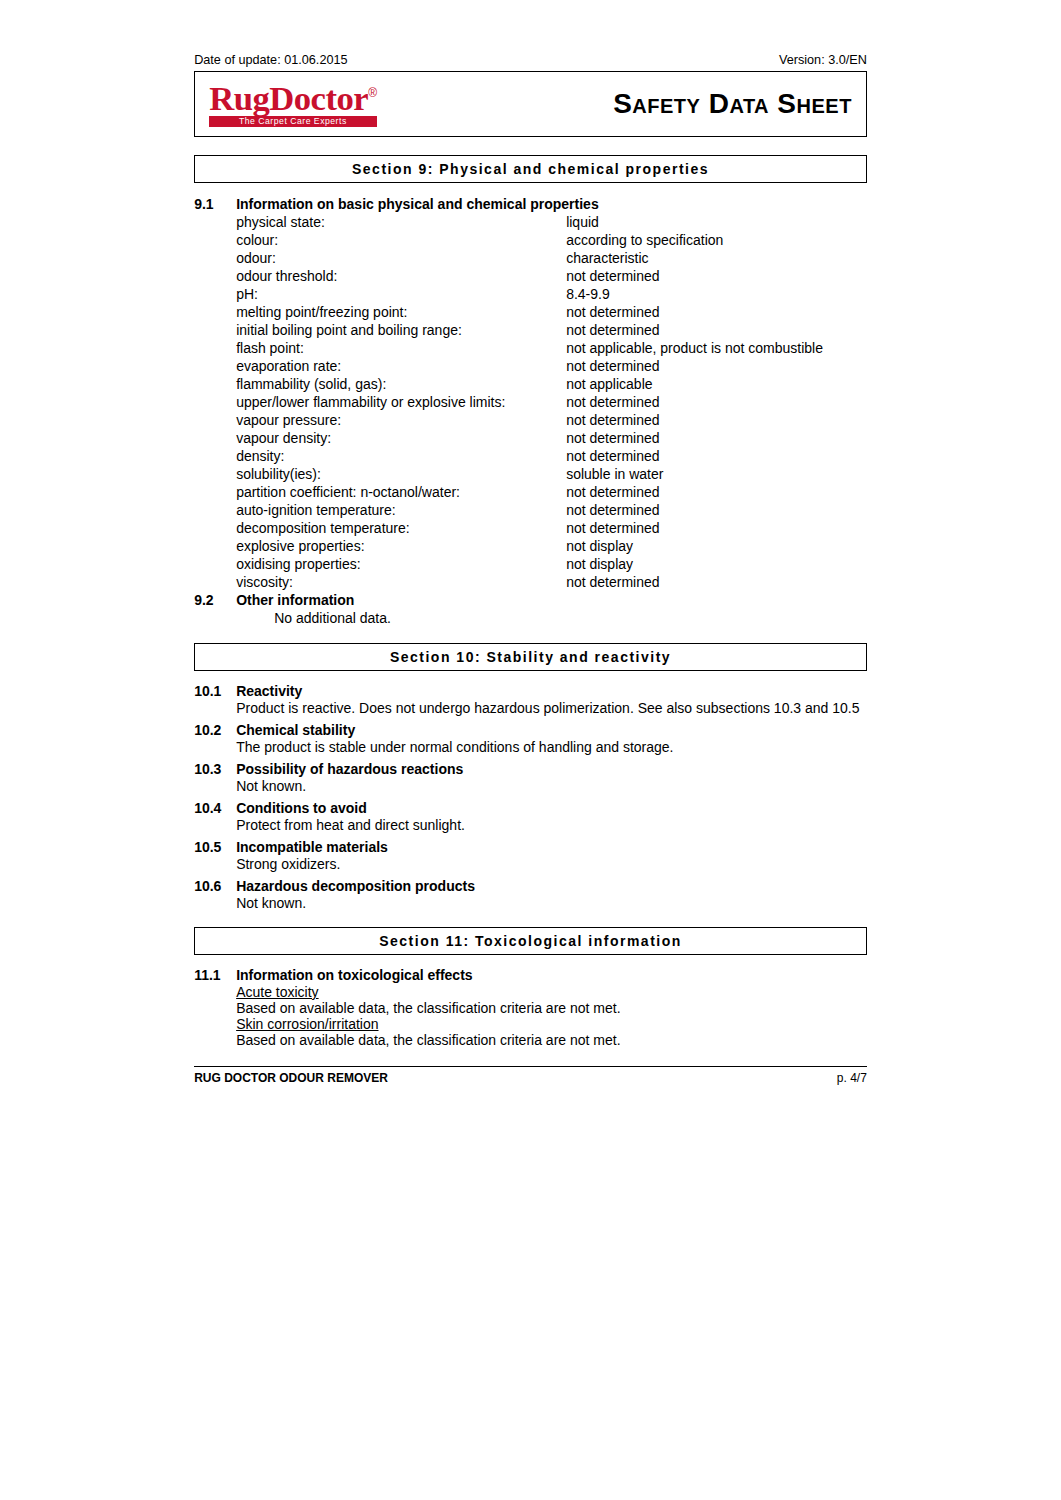Date of update: 01.06.2015
Version: 3.0/EN
RugDoctor®
The Carpet Care Experts
SAFETY DATA SHEET
Section 9: Physical and chemical properties
| 9.1 | Information on basic physical and chemical properties |
| | physical state: | liquid |
| | colour: | according to specification |
| | odour: | characteristic |
| | odour threshold: | not determined |
| | pH: | 8.4-9.9 |
| | melting point/freezing point: | not determined |
| | initial boiling point and boiling range: | not determined |
| | flash point: | not applicable, product is not combustible |
| | evaporation rate: | not determined |
| | flammability (solid, gas): | not applicable |
| | upper/lower flammability or explosive limits: | not determined |
| | vapour pressure: | not determined |
| | vapour density: | not determined |
| | density: | not determined |
| | solubility(ies): | soluble in water |
| | partition coefficient: n-octanol/water: | not determined |
| | auto-ignition temperature: | not determined |
| | decomposition temperature: | not determined |
| | explosive properties: | not display |
| | oxidising properties: | not display |
| | viscosity: | not determined |
| 9.2 | Other information |
| | No additional data. |
Section 10: Stability and reactivity
10.1
Reactivity
Product is reactive. Does not undergo hazardous polimerization. See also subsections 10.3 and 10.5
10.2
Chemical stability
The product is stable under normal conditions of handling and storage.
10.3
Possibility of hazardous reactions
Not known.
10.4
Conditions to avoid
Protect from heat and direct sunlight.
10.5
Incompatible materials
Strong oxidizers.
10.6
Hazardous decomposition products
Not known.
Section 11: Toxicological information
11.1
Information on toxicological effects
Acute toxicity
Based on available data, the classification criteria are not met.
Skin corrosion/irritation
Based on available data, the classification criteria are not met.
RUG DOCTOR ODOUR REMOVER
p. 4/7